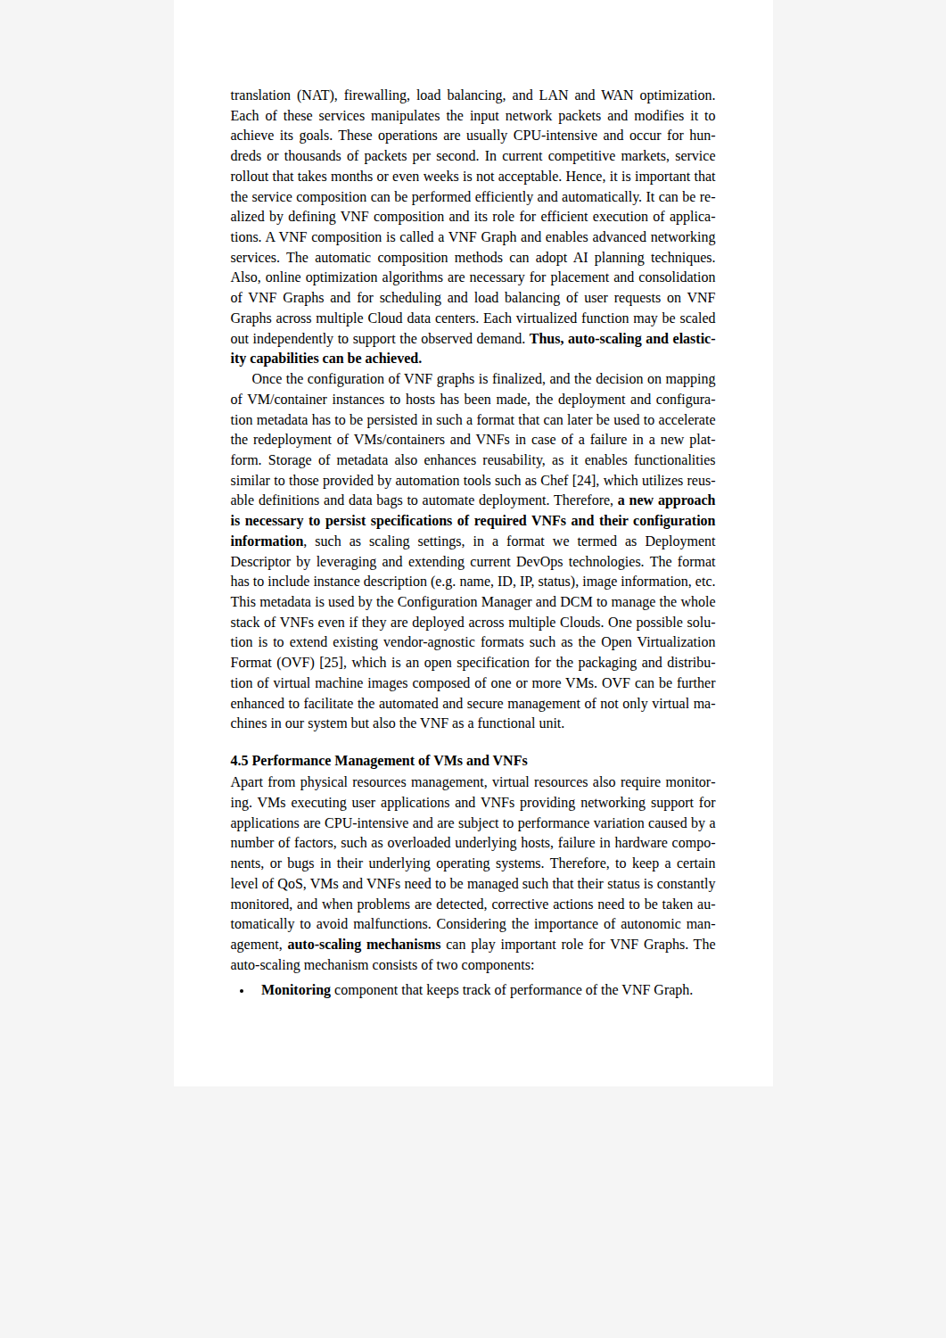translation (NAT), firewalling, load balancing, and LAN and WAN optimization. Each of these services manipulates the input network packets and modifies it to achieve its goals. These operations are usually CPU-intensive and occur for hundreds or thousands of packets per second. In current competitive markets, service rollout that takes months or even weeks is not acceptable. Hence, it is important that the service composition can be performed efficiently and automatically. It can be realized by defining VNF composition and its role for efficient execution of applications. A VNF composition is called a VNF Graph and enables advanced networking services. The automatic composition methods can adopt AI planning techniques. Also, online optimization algorithms are necessary for placement and consolidation of VNF Graphs and for scheduling and load balancing of user requests on VNF Graphs across multiple Cloud data centers. Each virtualized function may be scaled out independently to support the observed demand. Thus, auto-scaling and elasticity capabilities can be achieved.
Once the configuration of VNF graphs is finalized, and the decision on mapping of VM/container instances to hosts has been made, the deployment and configuration metadata has to be persisted in such a format that can later be used to accelerate the redeployment of VMs/containers and VNFs in case of a failure in a new platform. Storage of metadata also enhances reusability, as it enables functionalities similar to those provided by automation tools such as Chef [24], which utilizes reusable definitions and data bags to automate deployment. Therefore, a new approach is necessary to persist specifications of required VNFs and their configuration information, such as scaling settings, in a format we termed as Deployment Descriptor by leveraging and extending current DevOps technologies. The format has to include instance description (e.g. name, ID, IP, status), image information, etc. This metadata is used by the Configuration Manager and DCM to manage the whole stack of VNFs even if they are deployed across multiple Clouds. One possible solution is to extend existing vendor-agnostic formats such as the Open Virtualization Format (OVF) [25], which is an open specification for the packaging and distribution of virtual machine images composed of one or more VMs. OVF can be further enhanced to facilitate the automated and secure management of not only virtual machines in our system but also the VNF as a functional unit.
4.5 Performance Management of VMs and VNFs
Apart from physical resources management, virtual resources also require monitoring. VMs executing user applications and VNFs providing networking support for applications are CPU-intensive and are subject to performance variation caused by a number of factors, such as overloaded underlying hosts, failure in hardware components, or bugs in their underlying operating systems. Therefore, to keep a certain level of QoS, VMs and VNFs need to be managed such that their status is constantly monitored, and when problems are detected, corrective actions need to be taken automatically to avoid malfunctions. Considering the importance of autonomic management, auto-scaling mechanisms can play important role for VNF Graphs. The auto-scaling mechanism consists of two components:
Monitoring component that keeps track of performance of the VNF Graph.